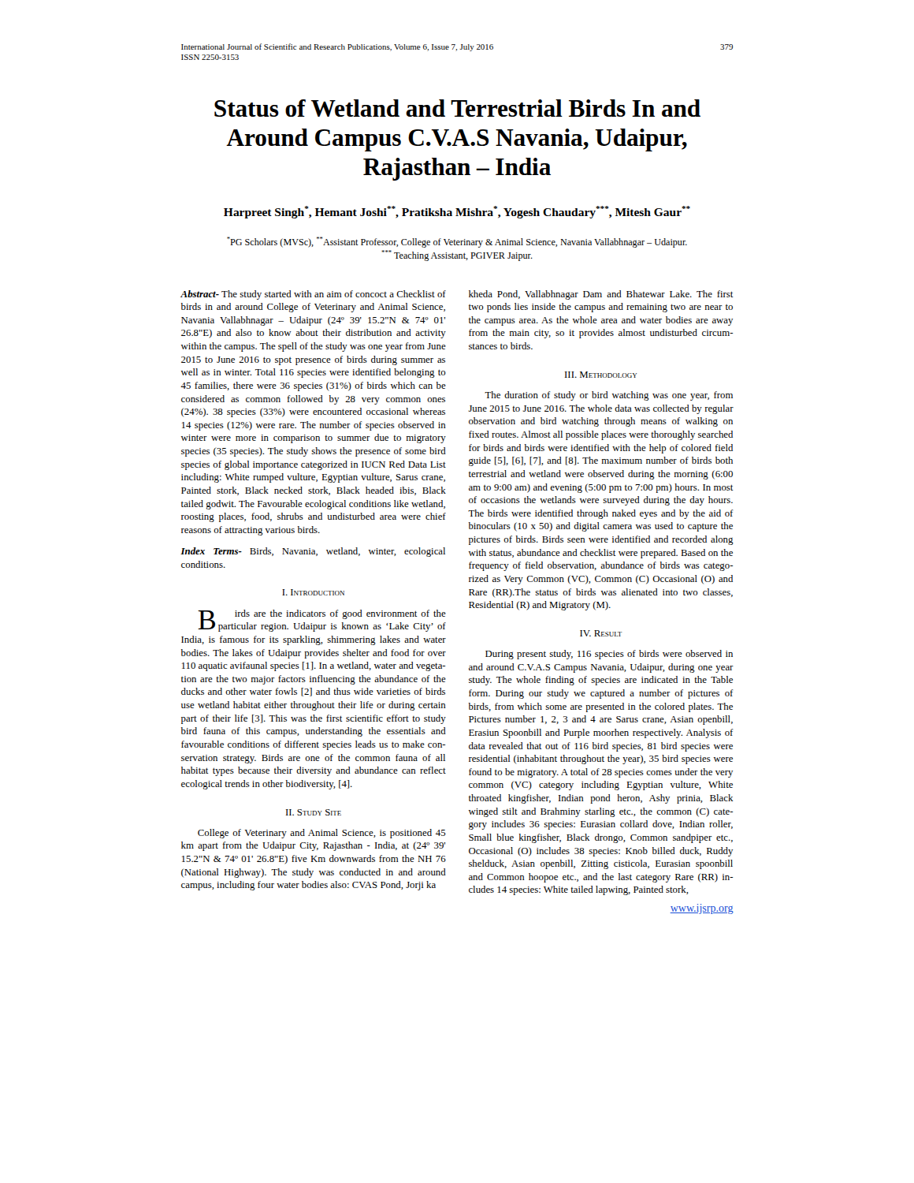International Journal of Scientific and Research Publications, Volume 6, Issue 7, July 2016
ISSN 2250-3153 379
Status of Wetland and Terrestrial Birds In and Around Campus C.V.A.S Navania, Udaipur, Rajasthan – India
Harpreet Singh*, Hemant Joshi**, Pratiksha Mishra*, Yogesh Chaudary***, Mitesh Gaur**
*PG Scholars (MVSc), **Assistant Professor, College of Veterinary & Animal Science, Navania Vallabhnagar – Udaipur. *** Teaching Assistant, PGIVER Jaipur.
Abstract- The study started with an aim of concoct a Checklist of birds in and around College of Veterinary and Animal Science, Navania Vallabhnagar – Udaipur (24º 39' 15.2"N & 74º 01' 26.8"E) and also to know about their distribution and activity within the campus. The spell of the study was one year from June 2015 to June 2016 to spot presence of birds during summer as well as in winter. Total 116 species were identified belonging to 45 families, there were 36 species (31%) of birds which can be considered as common followed by 28 very common ones (24%). 38 species (33%) were encountered occasional whereas 14 species (12%) were rare. The number of species observed in winter were more in comparison to summer due to migratory species (35 species). The study shows the presence of some bird species of global importance categorized in IUCN Red Data List including: White rumped vulture, Egyptian vulture, Sarus crane, Painted stork, Black necked stork, Black headed ibis, Black tailed godwit. The Favourable ecological conditions like wetland, roosting places, food, shrubs and undisturbed area were chief reasons of attracting various birds.
Index Terms- Birds, Navania, wetland, winter, ecological conditions.
I. Introduction
Birds are the indicators of good environment of the particular region. Udaipur is known as ‘Lake City’ of India, is famous for its sparkling, shimmering lakes and water bodies. The lakes of Udaipur provides shelter and food for over 110 aquatic avifaunal species [1]. In a wetland, water and vegetation are the two major factors influencing the abundance of the ducks and other water fowls [2] and thus wide varieties of birds use wetland habitat either throughout their life or during certain part of their life [3]. This was the first scientific effort to study bird fauna of this campus, understanding the essentials and favourable conditions of different species leads us to make conservation strategy. Birds are one of the common fauna of all habitat types because their diversity and abundance can reflect ecological trends in other biodiversity, [4].
II. Study Site
College of Veterinary and Animal Science, is positioned 45 km apart from the Udaipur City, Rajasthan - India, at (24º 39' 15.2"N & 74º 01' 26.8"E) five Km downwards from the NH 76 (National Highway). The study was conducted in and around campus, including four water bodies also: CVAS Pond, Jorji ka
kheda Pond, Vallabhnagar Dam and Bhatewar Lake. The first two ponds lies inside the campus and remaining two are near to the campus area. As the whole area and water bodies are away from the main city, so it provides almost undisturbed circumstances to birds.
III. Methodology
The duration of study or bird watching was one year, from June 2015 to June 2016. The whole data was collected by regular observation and bird watching through means of walking on fixed routes. Almost all possible places were thoroughly searched for birds and birds were identified with the help of colored field guide [5], [6], [7], and [8]. The maximum number of birds both terrestrial and wetland were observed during the morning (6:00 am to 9:00 am) and evening (5:00 pm to 7:00 pm) hours. In most of occasions the wetlands were surveyed during the day hours. The birds were identified through naked eyes and by the aid of binoculars (10 x 50) and digital camera was used to capture the pictures of birds. Birds seen were identified and recorded along with status, abundance and checklist were prepared. Based on the frequency of field observation, abundance of birds was categorized as Very Common (VC), Common (C) Occasional (O) and Rare (RR).The status of birds was alienated into two classes, Residential (R) and Migratory (M).
IV. Result
During present study, 116 species of birds were observed in and around C.V.A.S Campus Navania, Udaipur, during one year study. The whole finding of species are indicated in the Table form. During our study we captured a number of pictures of birds, from which some are presented in the colored plates. The Pictures number 1, 2, 3 and 4 are Sarus crane, Asian openbill, Erasiun Spoonbill and Purple moorhen respectively. Analysis of data revealed that out of 116 bird species, 81 bird species were residential (inhabitant throughout the year), 35 bird species were found to be migratory. A total of 28 species comes under the very common (VC) category including Egyptian vulture, White throated kingfisher, Indian pond heron, Ashy prinia, Black winged stilt and Brahminy starling etc., the common (C) category includes 36 species: Eurasian collard dove, Indian roller, Small blue kingfisher, Black drongo, Common sandpiper etc., Occasional (O) includes 38 species: Knob billed duck, Ruddy shelduck, Asian openbill, Zitting cisticola, Eurasian spoonbill and Common hoopoe etc., and the last category Rare (RR) includes 14 species: White tailed lapwing, Painted stork,
www.ijsrp.org